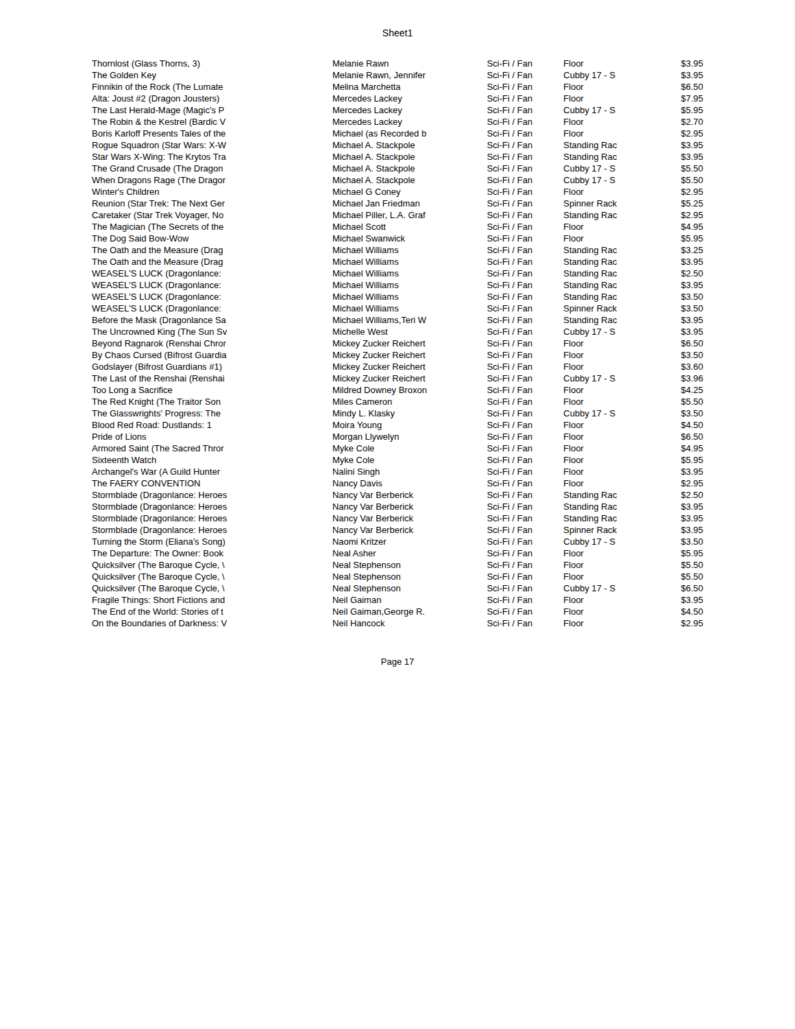Sheet1
| Thornlost (Glass Thorns, 3) | Melanie Rawn | Sci-Fi / Fan | Floor | $3.95 |
| The Golden Key | Melanie Rawn, Jennifer | Sci-Fi / Fan | Cubby 17 - S | $3.95 |
| Finnikin of the Rock (The Lumate | Melina Marchetta | Sci-Fi / Fan | Floor | $6.50 |
| Alta: Joust #2 (Dragon Jousters) | Mercedes Lackey | Sci-Fi / Fan | Floor | $7.95 |
| The Last Herald-Mage (Magic's P | Mercedes Lackey | Sci-Fi / Fan | Cubby 17 - S | $5.95 |
| The Robin & the Kestrel (Bardic V | Mercedes Lackey | Sci-Fi / Fan | Floor | $2.70 |
| Boris Karloff Presents Tales of the | Michael (as Recorded b | Sci-Fi / Fan | Floor | $2.95 |
| Rogue Squadron (Star Wars: X-W | Michael A. Stackpole | Sci-Fi / Fan | Standing Rac | $3.95 |
| Star Wars X-Wing: The Krytos Tra | Michael A. Stackpole | Sci-Fi / Fan | Standing Rac | $3.95 |
| The Grand Crusade (The Dragon | Michael A. Stackpole | Sci-Fi / Fan | Cubby 17 - S | $5.50 |
| When Dragons Rage (The Dragor | Michael A. Stackpole | Sci-Fi / Fan | Cubby 17 - S | $5.50 |
| Winter's Children | Michael G Coney | Sci-Fi / Fan | Floor | $2.95 |
| Reunion (Star Trek: The Next Ger | Michael Jan Friedman | Sci-Fi / Fan | Spinner Rack | $5.25 |
| Caretaker (Star Trek Voyager, No | Michael Piller, L.A. Graf | Sci-Fi / Fan | Standing Rac | $2.95 |
| The Magician (The Secrets of the | Michael Scott | Sci-Fi / Fan | Floor | $4.95 |
| The Dog Said Bow-Wow | Michael Swanwick | Sci-Fi / Fan | Floor | $5.95 |
| The Oath and the Measure (Drag | Michael Williams | Sci-Fi / Fan | Standing Rac | $3.25 |
| The Oath and the Measure (Drag | Michael Williams | Sci-Fi / Fan | Standing Rac | $3.95 |
| WEASEL'S LUCK (Dragonlance: | Michael Williams | Sci-Fi / Fan | Standing Rac | $2.50 |
| WEASEL'S LUCK (Dragonlance: | Michael Williams | Sci-Fi / Fan | Standing Rac | $3.95 |
| WEASEL'S LUCK (Dragonlance: | Michael Williams | Sci-Fi / Fan | Standing Rac | $3.50 |
| WEASEL'S LUCK (Dragonlance: | Michael Williams | Sci-Fi / Fan | Spinner Rack | $3.50 |
| Before the Mask (Dragonlance Sa | Michael Williams,Teri W | Sci-Fi / Fan | Standing Rac | $3.95 |
| The Uncrowned King (The Sun Sv | Michelle West | Sci-Fi / Fan | Cubby 17 - S | $3.95 |
| Beyond Ragnarok (Renshai Chror | Mickey Zucker Reichert | Sci-Fi / Fan | Floor | $6.50 |
| By Chaos Cursed (Bifrost Guardia | Mickey Zucker Reichert | Sci-Fi / Fan | Floor | $3.50 |
| Godslayer (Bifrost Guardians #1) | Mickey Zucker Reichert | Sci-Fi / Fan | Floor | $3.60 |
| The Last of the Renshai (Renshai | Mickey Zucker Reichert | Sci-Fi / Fan | Cubby 17 - S | $3.96 |
| Too Long a Sacrifice | Mildred Downey Broxon | Sci-Fi / Fan | Floor | $4.25 |
| The Red Knight (The Traitor Son | Miles Cameron | Sci-Fi / Fan | Floor | $5.50 |
| The Glasswrights' Progress: The | Mindy L. Klasky | Sci-Fi / Fan | Cubby 17 - S | $3.50 |
| Blood Red Road: Dustlands: 1 | Moira Young | Sci-Fi / Fan | Floor | $4.50 |
| Pride of Lions | Morgan Llywelyn | Sci-Fi / Fan | Floor | $6.50 |
| Armored Saint (The Sacred Thror | Myke Cole | Sci-Fi / Fan | Floor | $4.95 |
| Sixteenth Watch | Myke Cole | Sci-Fi / Fan | Floor | $5.95 |
| Archangel's War (A Guild Hunter | Nalini Singh | Sci-Fi / Fan | Floor | $3.95 |
| The FAERY CONVENTION | Nancy Davis | Sci-Fi / Fan | Floor | $2.95 |
| Stormblade (Dragonlance: Heroes | Nancy Var Berberick | Sci-Fi / Fan | Standing Rac | $2.50 |
| Stormblade (Dragonlance: Heroes | Nancy Var Berberick | Sci-Fi / Fan | Standing Rac | $3.95 |
| Stormblade (Dragonlance: Heroes | Nancy Var Berberick | Sci-Fi / Fan | Standing Rac | $3.95 |
| Stormblade (Dragonlance: Heroes | Nancy Var Berberick | Sci-Fi / Fan | Spinner Rack | $3.95 |
| Turning the Storm (Eliana's Song) | Naomi Kritzer | Sci-Fi / Fan | Cubby 17 - S | $3.50 |
| The Departure: The Owner: Book | Neal Asher | Sci-Fi / Fan | Floor | $5.95 |
| Quicksilver (The Baroque Cycle, \ | Neal Stephenson | Sci-Fi / Fan | Floor | $5.50 |
| Quicksilver (The Baroque Cycle, \ | Neal Stephenson | Sci-Fi / Fan | Floor | $5.50 |
| Quicksilver (The Baroque Cycle, \ | Neal Stephenson | Sci-Fi / Fan | Cubby 17 - S | $6.50 |
| Fragile Things: Short Fictions and | Neil Gaiman | Sci-Fi / Fan | Floor | $3.95 |
| The End of the World: Stories of t | Neil Gaiman,George R. | Sci-Fi / Fan | Floor | $4.50 |
| On the Boundaries of Darkness: V | Neil Hancock | Sci-Fi / Fan | Floor | $2.95 |
Page 17